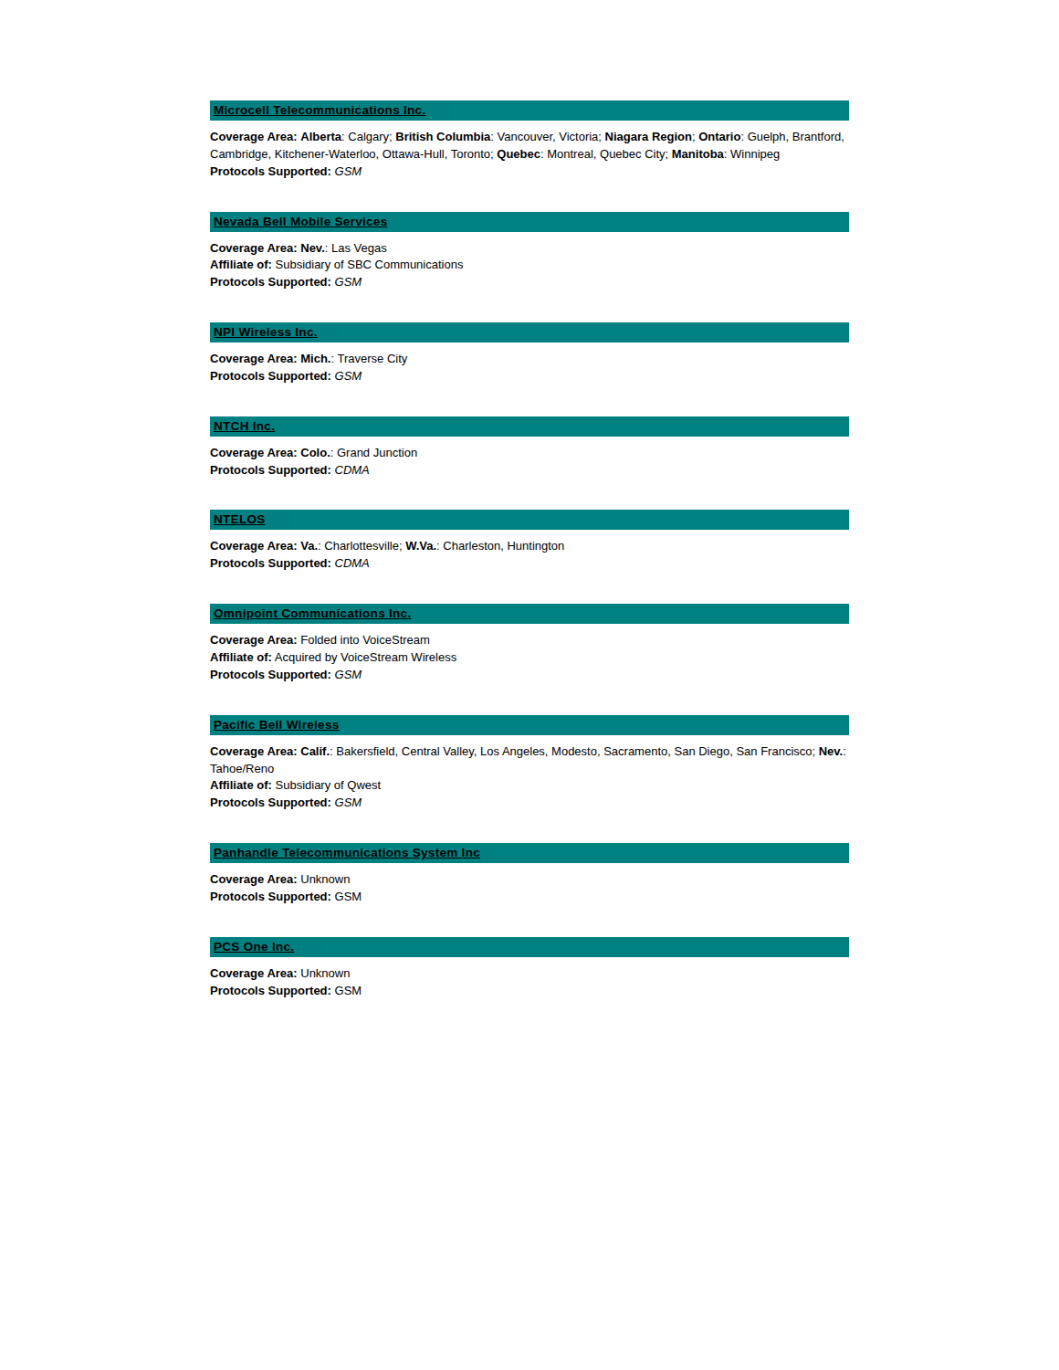Microcell Telecommunications Inc.
Coverage Area: Alberta: Calgary; British Columbia: Vancouver, Victoria; Niagara Region; Ontario: Guelph, Brantford, Cambridge, Kitchener-Waterloo, Ottawa-Hull, Toronto; Quebec: Montreal, Quebec City; Manitoba: Winnipeg
Protocols Supported: GSM
Nevada Bell Mobile Services
Coverage Area: Nev.: Las Vegas
Affiliate of: Subsidiary of SBC Communications
Protocols Supported: GSM
NPI Wireless Inc.
Coverage Area: Mich.: Traverse City
Protocols Supported: GSM
NTCH Inc.
Coverage Area: Colo.: Grand Junction
Protocols Supported: CDMA
NTELOS
Coverage Area: Va.: Charlottesville; W.Va.: Charleston, Huntington
Protocols Supported: CDMA
Omnipoint Communications Inc.
Coverage Area: Folded into VoiceStream
Affiliate of: Acquired by VoiceStream Wireless
Protocols Supported: GSM
Pacific Bell Wireless
Coverage Area: Calif.: Bakersfield, Central Valley, Los Angeles, Modesto, Sacramento, San Diego, San Francisco; Nev.: Tahoe/Reno
Affiliate of: Subsidiary of Qwest
Protocols Supported: GSM
Panhandle Telecommunications System Inc
Coverage Area: Unknown
Protocols Supported: GSM
PCS One Inc.
Coverage Area: Unknown
Protocols Supported: GSM